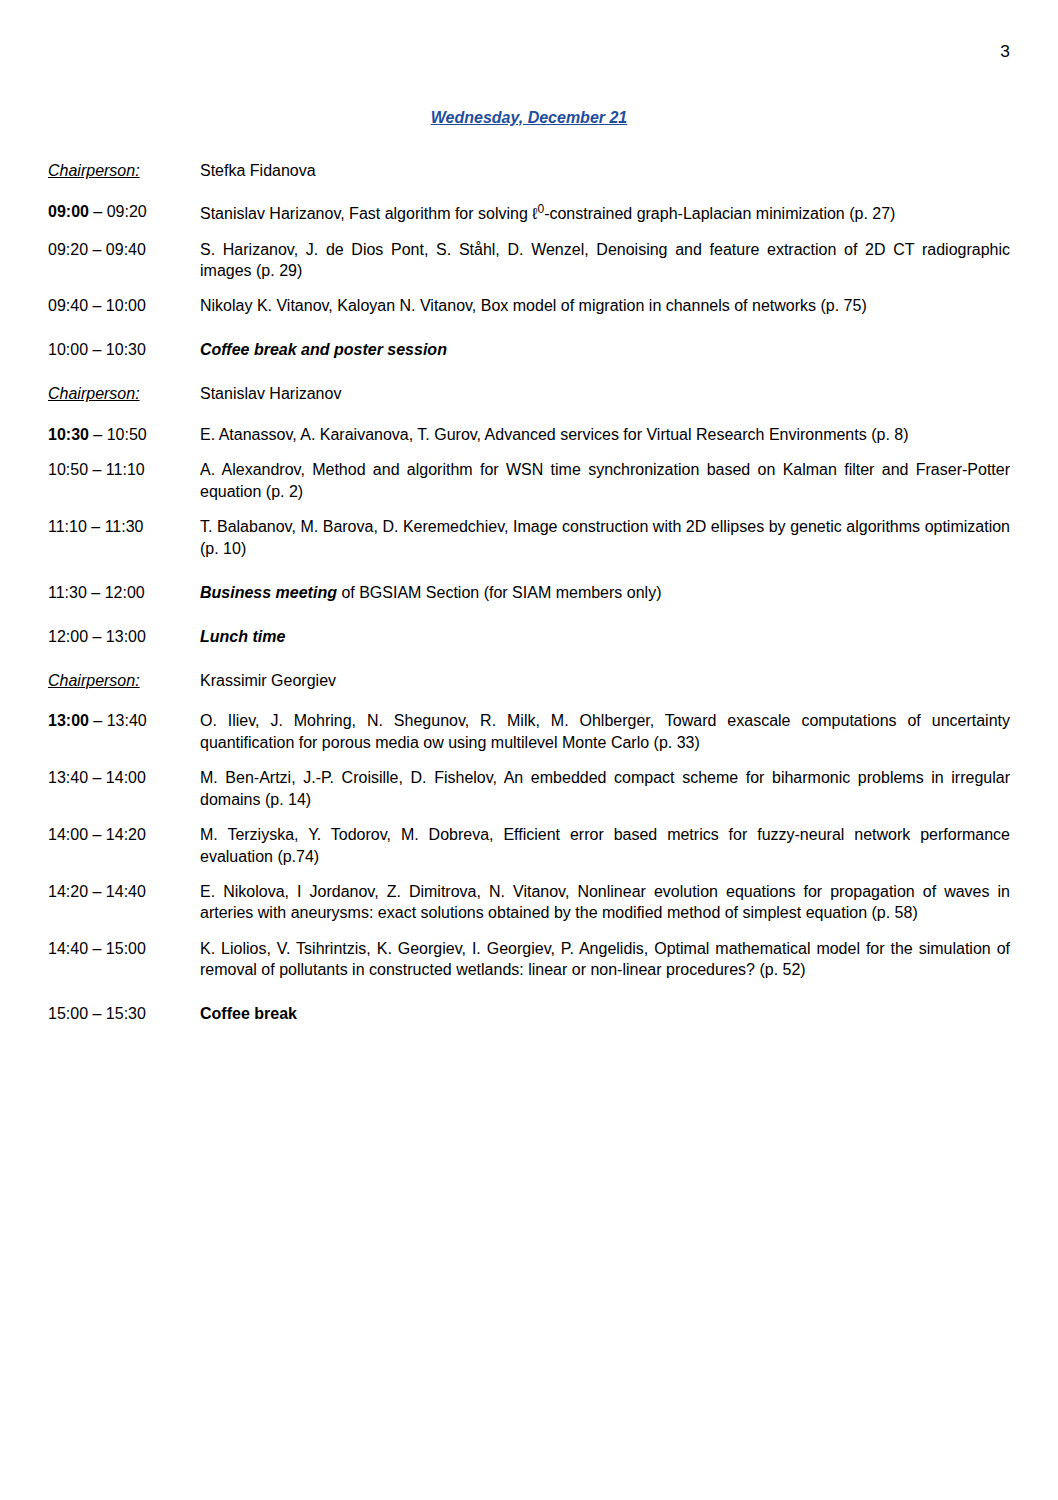3
Wednesday, December 21
Chairperson: Stefka Fidanova
09:00 – 09:20
Stanislav Harizanov, Fast algorithm for solving ℓ0-constrained graph-Laplacian minimization (p. 27)
09:20 – 09:40
S. Harizanov, J. de Dios Pont, S. Ståhl, D. Wenzel, Denoising and feature extraction of 2D CT radiographic images (p. 29)
09:40 – 10:00
Nikolay K. Vitanov, Kaloyan N. Vitanov, Box model of migration in channels of networks (p. 75)
10:00 – 10:30
Coffee break and poster session
Chairperson: Stanislav Harizanov
10:30 – 10:50
E. Atanassov, A. Karaivanova, T. Gurov, Advanced services for Virtual Research Environments (p. 8)
10:50 – 11:10
A. Alexandrov, Method and algorithm for WSN time synchronization based on Kalman filter and Fraser-Potter equation (p. 2)
11:10 – 11:30
T. Balabanov, M. Barova, D. Keremedchiev, Image construction with 2D ellipses by genetic algorithms optimization (p. 10)
11:30 – 12:00
Business meeting of BGSIAM Section (for SIAM members only)
12:00 – 13:00
Lunch time
Chairperson: Krassimir Georgiev
13:00 – 13:40
O. Iliev, J. Mohring, N. Shegunov, R. Milk, M. Ohlberger, Toward exascale computations of uncertainty quantification for porous media ow using multilevel Monte Carlo (p. 33)
13:40 – 14:00
M. Ben-Artzi, J.-P. Croisille, D. Fishelov, An embedded compact scheme for biharmonic problems in irregular domains (p. 14)
14:00 – 14:20
M. Terziyska, Y. Todorov, M. Dobreva, Efficient error based metrics for fuzzy-neural network performance evaluation (p.74)
14:20 – 14:40
E. Nikolova, I Jordanov, Z. Dimitrova, N. Vitanov, Nonlinear evolution equations for propagation of waves in arteries with aneurysms: exact solutions obtained by the modified method of simplest equation (p. 58)
14:40 – 15:00
K. Liolios, V. Tsihrintzis, K. Georgiev, I. Georgiev, P. Angelidis, Optimal mathematical model for the simulation of removal of pollutants in constructed wetlands: linear or non-linear procedures? (p. 52)
15:00 – 15:30
Coffee break